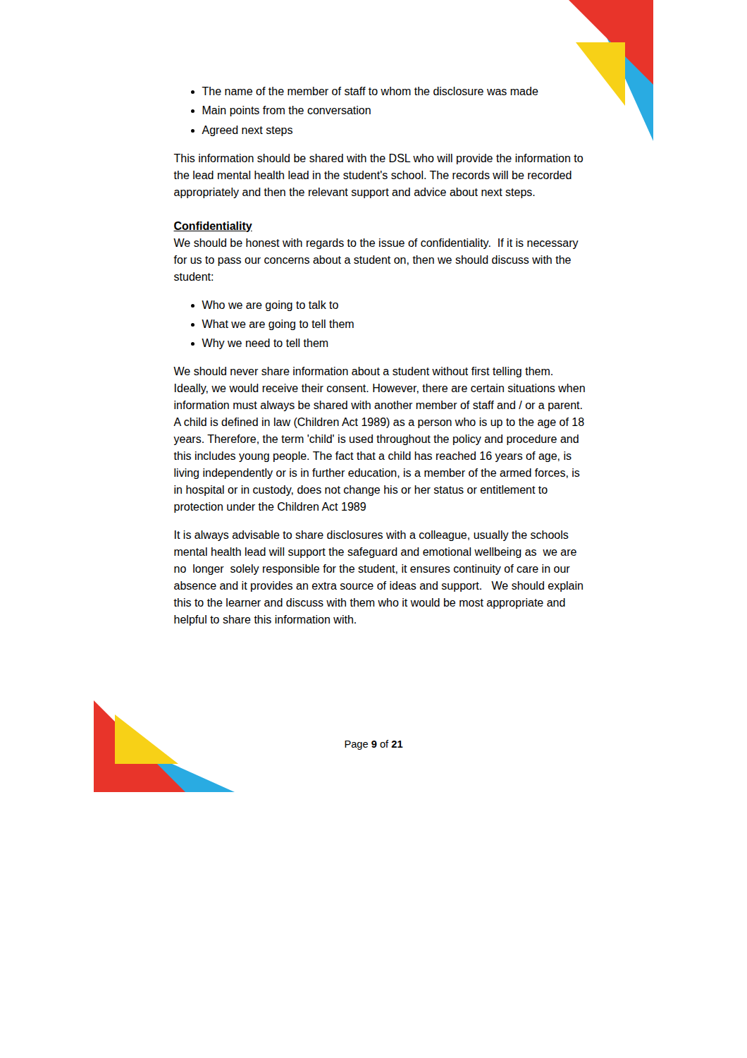The name of the member of staff to whom the disclosure was made
Main points from the conversation
Agreed next steps
This information should be shared with the DSL who will provide the information to the lead mental health lead in the student's school. The records will be recorded appropriately and then the relevant support and advice about next steps.
Confidentiality
We should be honest with regards to the issue of confidentiality. If it is necessary for us to pass our concerns about a student on, then we should discuss with the student:
Who we are going to talk to
What we are going to tell them
Why we need to tell them
We should never share information about a student without first telling them. Ideally, we would receive their consent. However, there are certain situations when information must always be shared with another member of staff and / or a parent. A child is defined in law (Children Act 1989) as a person who is up to the age of 18 years. Therefore, the term 'child' is used throughout the policy and procedure and this includes young people. The fact that a child has reached 16 years of age, is living independently or is in further education, is a member of the armed forces, is in hospital or in custody, does not change his or her status or entitlement to protection under the Children Act 1989
It is always advisable to share disclosures with a colleague, usually the schools mental health lead will support the safeguard and emotional wellbeing as we are no longer solely responsible for the student, it ensures continuity of care in our absence and it provides an extra source of ideas and support. We should explain this to the learner and discuss with them who it would be most appropriate and helpful to share this information with.
Page 9 of 21